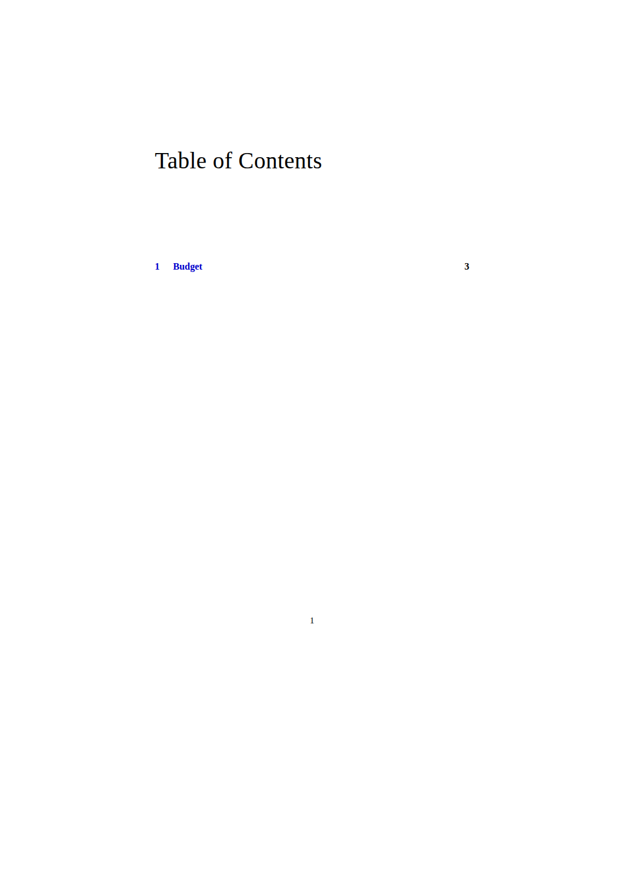Table of Contents
1 Budget 3
1